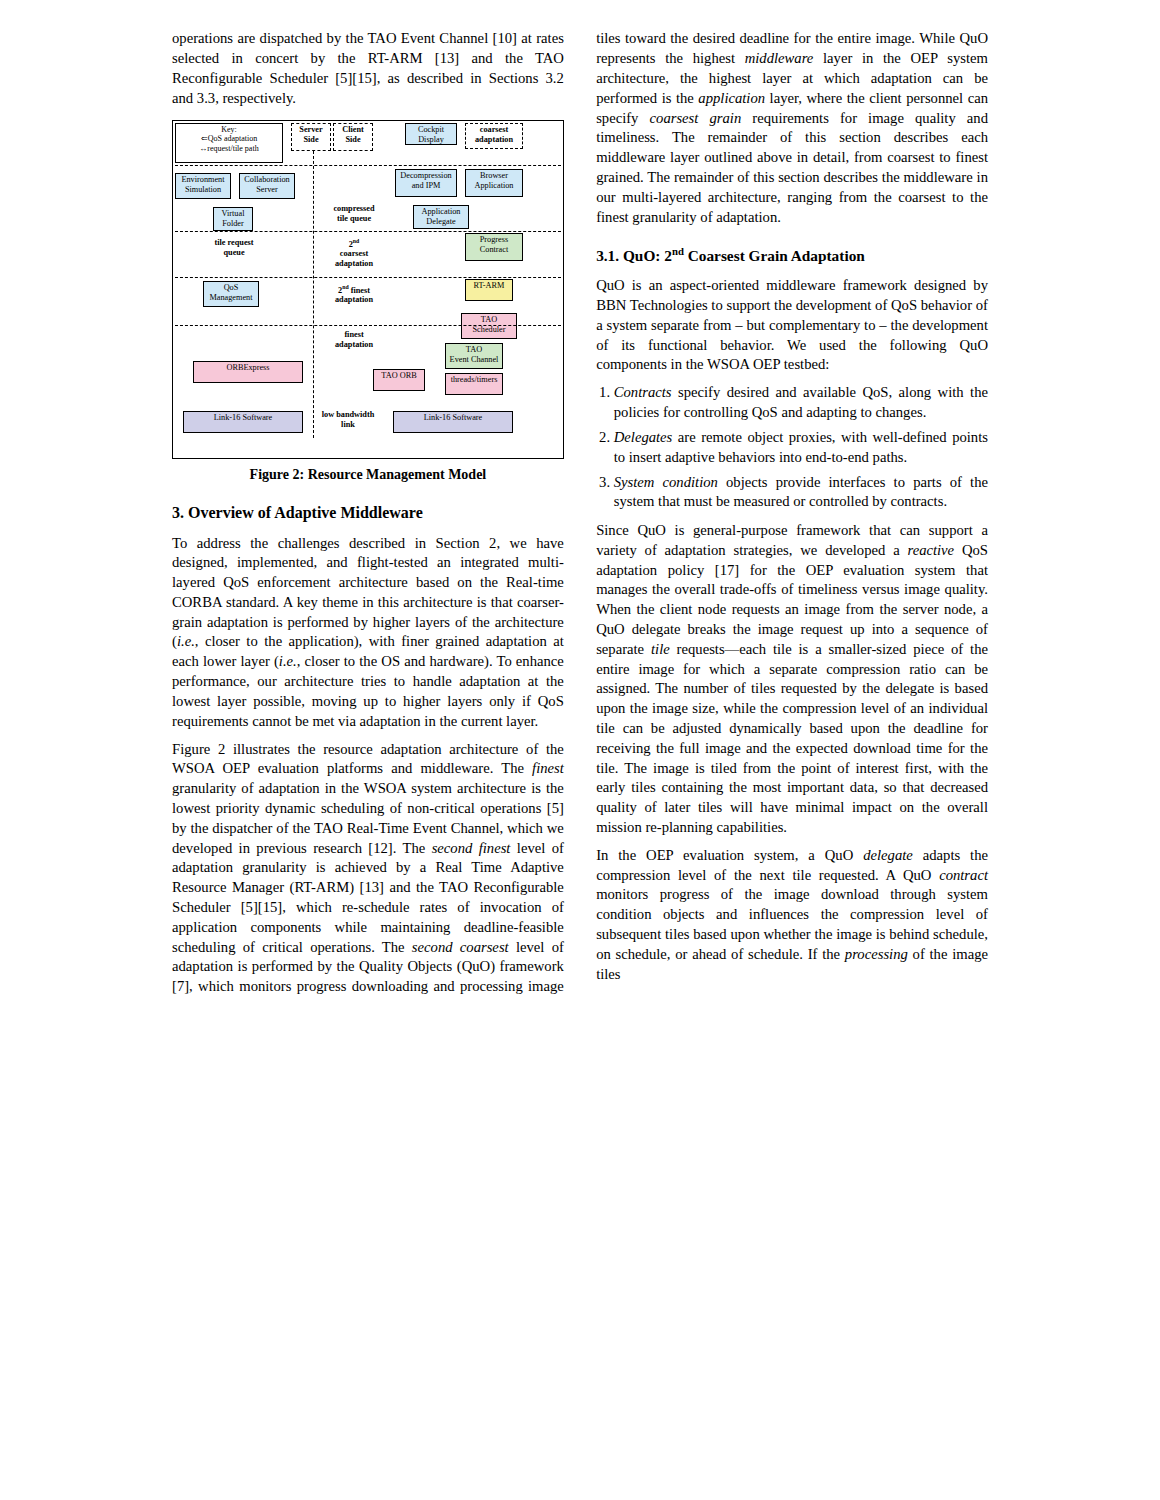operations are dispatched by the TAO Event Channel [10] at rates selected in concert by the RT-ARM [13] and the TAO Reconfigurable Scheduler [5][15], as described in Sections 3.2 and 3.3, respectively.
Key:
⇐QoS adaptation
↔request/tile path
Server
Side
Client
Side
Cockpit
Display
coarsest
adaptation
Environment
Simulation
Collaboration
Server
Decompression
and IPM
Browser
Application
Virtual
Folder
compressed
tile queue
Application
Delegate
tile request
queue
2nd
coarsest
adaptation
Progress
Contract
QoS
Management
2nd finest
adaptation
RT-ARM
TAO
Scheduler
finest
adaptation
TAO
Event Channel
ORBExpress
TAO ORB
threads/timers
Link-16 Software
low bandwidth
link
Link-16 Software
Figure 2: Resource Management Model
3. Overview of Adaptive Middleware
To address the challenges described in Section 2, we have designed, implemented, and flight-tested an integrated multi-layered QoS enforcement architecture based on the Real-time CORBA standard. A key theme in this architecture is that coarser-grain adaptation is performed by higher layers of the architecture (i.e., closer to the application), with finer grained adaptation at each lower layer (i.e., closer to the OS and hardware). To enhance performance, our architecture tries to handle adaptation at the lowest layer possible, moving up to higher layers only if QoS requirements cannot be met via adaptation in the current layer.
Figure 2 illustrates the resource adaptation architecture of the WSOA OEP evaluation platforms and middleware. The finest granularity of adaptation in the WSOA system architecture is the lowest priority dynamic scheduling of non-critical operations [5] by the dispatcher of the TAO Real-Time Event Channel, which we developed in previous research [12]. The second finest level of adaptation granularity is achieved by a Real Time Adaptive Resource Manager (RT-ARM) [13] and the TAO Reconfigurable Scheduler [5][15], which re-schedule rates of invocation of application components while maintaining deadline-feasible scheduling of critical operations. The second coarsest level of adaptation is performed by the Quality Objects (QuO) framework [7], which monitors progress downloading and processing image tiles toward the desired deadline for the entire image. While QuO represents the highest middleware layer in the OEP system architecture, the highest layer at which adaptation can be performed is the application layer, where the client personnel can specify coarsest grain requirements for image quality and timeliness. The remainder of this section describes each middleware layer outlined above in detail, from coarsest to finest grained. The remainder of this section describes the middleware in our multi-layered architecture, ranging from the coarsest to the finest granularity of adaptation.
3.1. QuO: 2nd Coarsest Grain Adaptation
QuO is an aspect-oriented middleware framework designed by BBN Technologies to support the development of QoS behavior of a system separate from – but complementary to – the development of its functional behavior. We used the following QuO components in the WSOA OEP testbed:
Contracts specify desired and available QoS, along with the policies for controlling QoS and adapting to changes.
Delegates are remote object proxies, with well-defined points to insert adaptive behaviors into end-to-end paths.
System condition objects provide interfaces to parts of the system that must be measured or controlled by contracts.
Since QuO is general-purpose framework that can support a variety of adaptation strategies, we developed a reactive QoS adaptation policy [17] for the OEP evaluation system that manages the overall trade-offs of timeliness versus image quality. When the client node requests an image from the server node, a QuO delegate breaks the image request up into a sequence of separate tile requests—each tile is a smaller-sized piece of the entire image for which a separate compression ratio can be assigned. The number of tiles requested by the delegate is based upon the image size, while the compression level of an individual tile can be adjusted dynamically based upon the deadline for receiving the full image and the expected download time for the tile. The image is tiled from the point of interest first, with the early tiles containing the most important data, so that decreased quality of later tiles will have minimal impact on the overall mission re-planning capabilities.
In the OEP evaluation system, a QuO delegate adapts the compression level of the next tile requested. A QuO contract monitors progress of the image download through system condition objects and influences the compression level of subsequent tiles based upon whether the image is behind schedule, on schedule, or ahead of schedule. If the processing of the image tiles